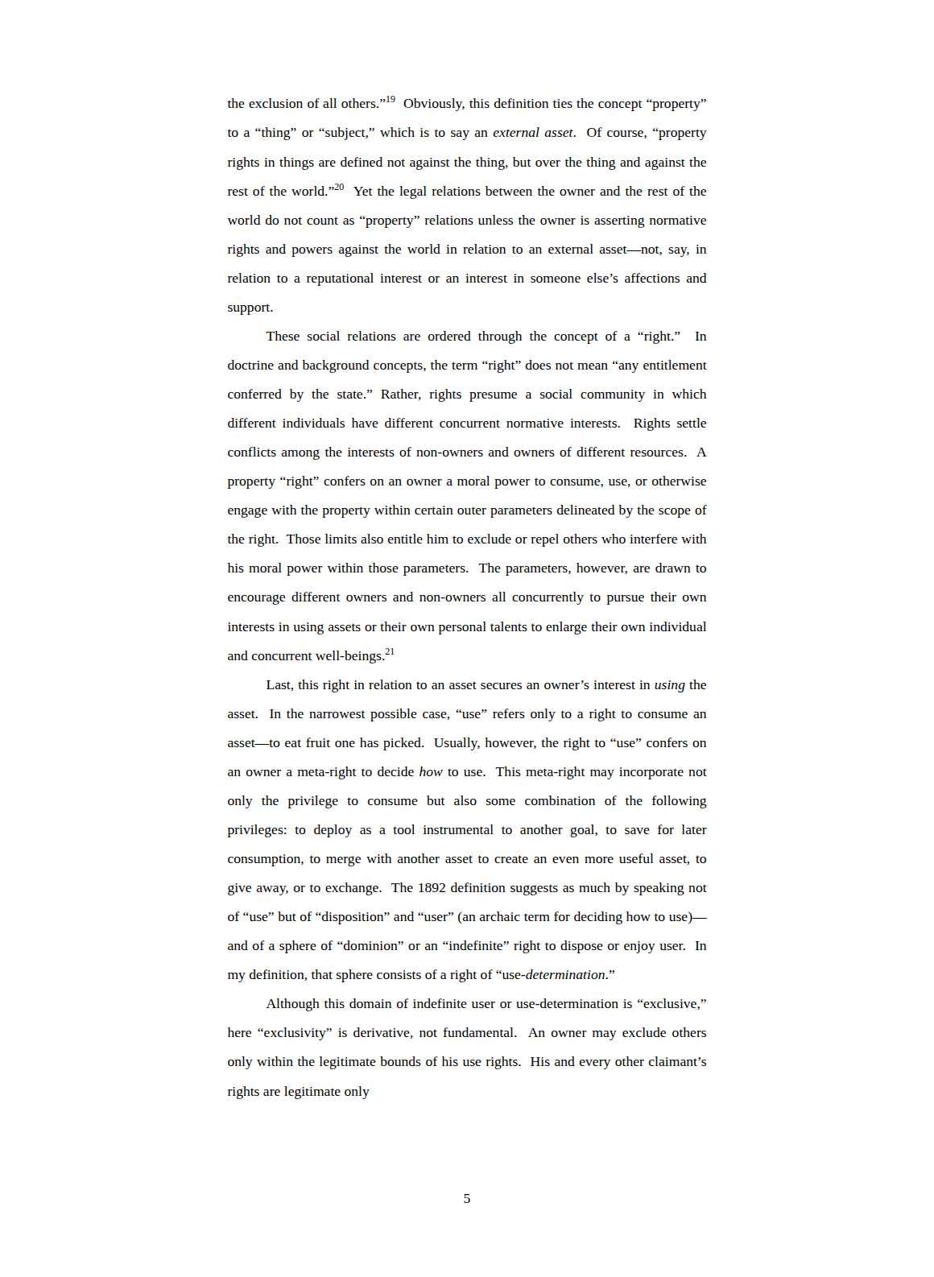the exclusion of all others.”19 Obviously, this definition ties the concept “property” to a “thing” or “subject,” which is to say an external asset. Of course, “property rights in things are defined not against the thing, but over the thing and against the rest of the world.”20 Yet the legal relations between the owner and the rest of the world do not count as “property” relations unless the owner is asserting normative rights and powers against the world in relation to an external asset—not, say, in relation to a reputational interest or an interest in someone else’s affections and support.
These social relations are ordered through the concept of a “right.” In doctrine and background concepts, the term “right” does not mean “any entitlement conferred by the state.” Rather, rights presume a social community in which different individuals have different concurrent normative interests. Rights settle conflicts among the interests of non-owners and owners of different resources. A property “right” confers on an owner a moral power to consume, use, or otherwise engage with the property within certain outer parameters delineated by the scope of the right. Those limits also entitle him to exclude or repel others who interfere with his moral power within those parameters. The parameters, however, are drawn to encourage different owners and non-owners all concurrently to pursue their own interests in using assets or their own personal talents to enlarge their own individual and concurrent well-beings.21
Last, this right in relation to an asset secures an owner’s interest in using the asset. In the narrowest possible case, “use” refers only to a right to consume an asset—to eat fruit one has picked. Usually, however, the right to “use” confers on an owner a meta-right to decide how to use. This meta-right may incorporate not only the privilege to consume but also some combination of the following privileges: to deploy as a tool instrumental to another goal, to save for later consumption, to merge with another asset to create an even more useful asset, to give away, or to exchange. The 1892 definition suggests as much by speaking not of “use” but of “disposition” and “user” (an archaic term for deciding how to use)—and of a sphere of “dominion” or an “indefinite” right to dispose or enjoy user. In my definition, that sphere consists of a right of “use-determination.”
Although this domain of indefinite user or use-determination is “exclusive,” here “exclusivity” is derivative, not fundamental. An owner may exclude others only within the legitimate bounds of his use rights. His and every other claimant’s rights are legitimate only
5